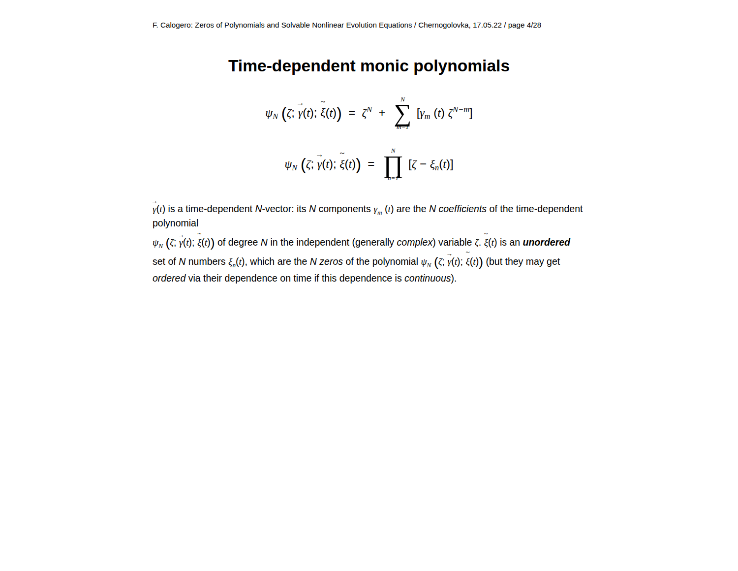F. Calogero: Zeros of Polynomials and Solvable Nonlinear Evolution Equations / Chernogolovka, 17.05.22 / page 4/28
Time-dependent monic polynomials
ψN (ζ; γ(t); ξ(t)) = ζN + N ∑ m=1 [γm (t) ζN−m]
ψN (ζ; γ(t); ξ(t)) = N ∏ n=1 [ζ − ξn(t)]
γ(t) is a time-dependent N-vector: its N components γm (t) are the N coefficients of the time-dependent polynomial
ψN (ζ; γ(t); ξ(t)) of degree N in the independent (generally complex) variable ζ. ξ(t) is an unordered set of N numbers ξn(t), which are the N zeros of the polynomial ψN (ζ; γ(t); ξ(t)) (but they may get ordered via their dependence on time if this dependence is continuous).